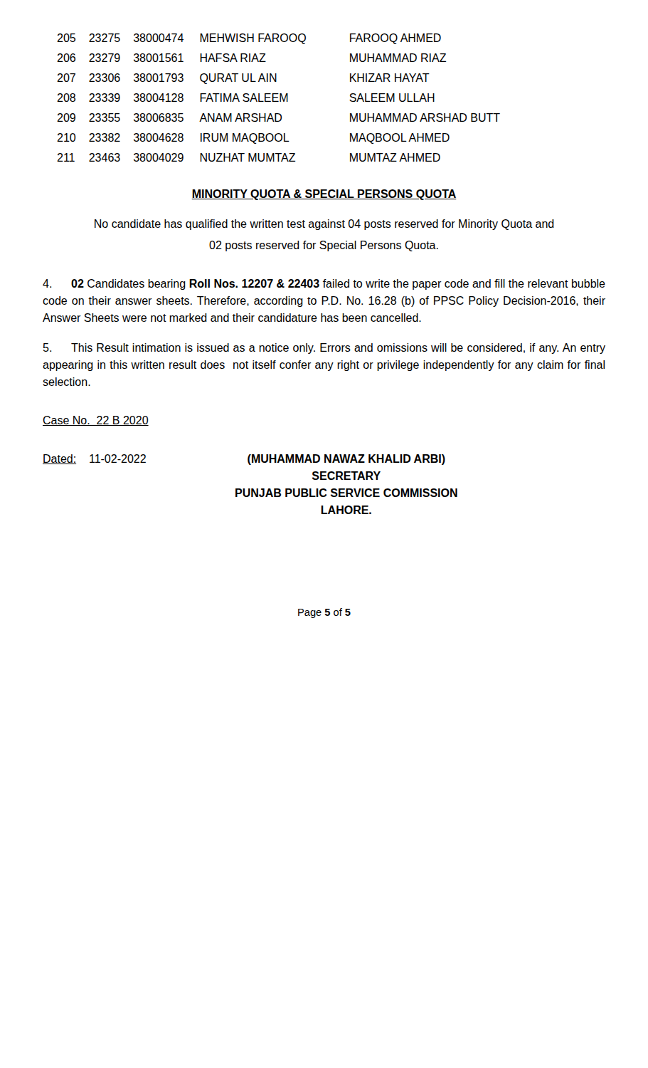| 205 | 23275 | 38000474 | MEHWISH FAROOQ | FAROOQ AHMED |
| 206 | 23279 | 38001561 | HAFSA RIAZ | MUHAMMAD RIAZ |
| 207 | 23306 | 38001793 | QURAT UL AIN | KHIZAR HAYAT |
| 208 | 23339 | 38004128 | FATIMA SALEEM | SALEEM ULLAH |
| 209 | 23355 | 38006835 | ANAM ARSHAD | MUHAMMAD ARSHAD BUTT |
| 210 | 23382 | 38004628 | IRUM MAQBOOL | MAQBOOL AHMED |
| 211 | 23463 | 38004029 | NUZHAT MUMTAZ | MUMTAZ AHMED |
MINORITY QUOTA & SPECIAL PERSONS QUOTA
No candidate has qualified the written test against 04 posts reserved for Minority Quota and
02 posts reserved for Special Persons Quota.
4. 02 Candidates bearing Roll Nos. 12207 & 22403 failed to write the paper code and fill the relevant bubble code on their answer sheets. Therefore, according to P.D. No. 16.28 (b) of PPSC Policy Decision-2016, their Answer Sheets were not marked and their candidature has been cancelled.
5. This Result intimation is issued as a notice only. Errors and omissions will be considered, if any. An entry appearing in this written result does not itself confer any right or privilege independently for any claim for final selection.
Case No. 22 B 2020
Dated: 11-02-2022 (MUHAMMAD NAWAZ KHALID ARBI) SECRETARY PUNJAB PUBLIC SERVICE COMMISSION LAHORE.
Page 5 of 5